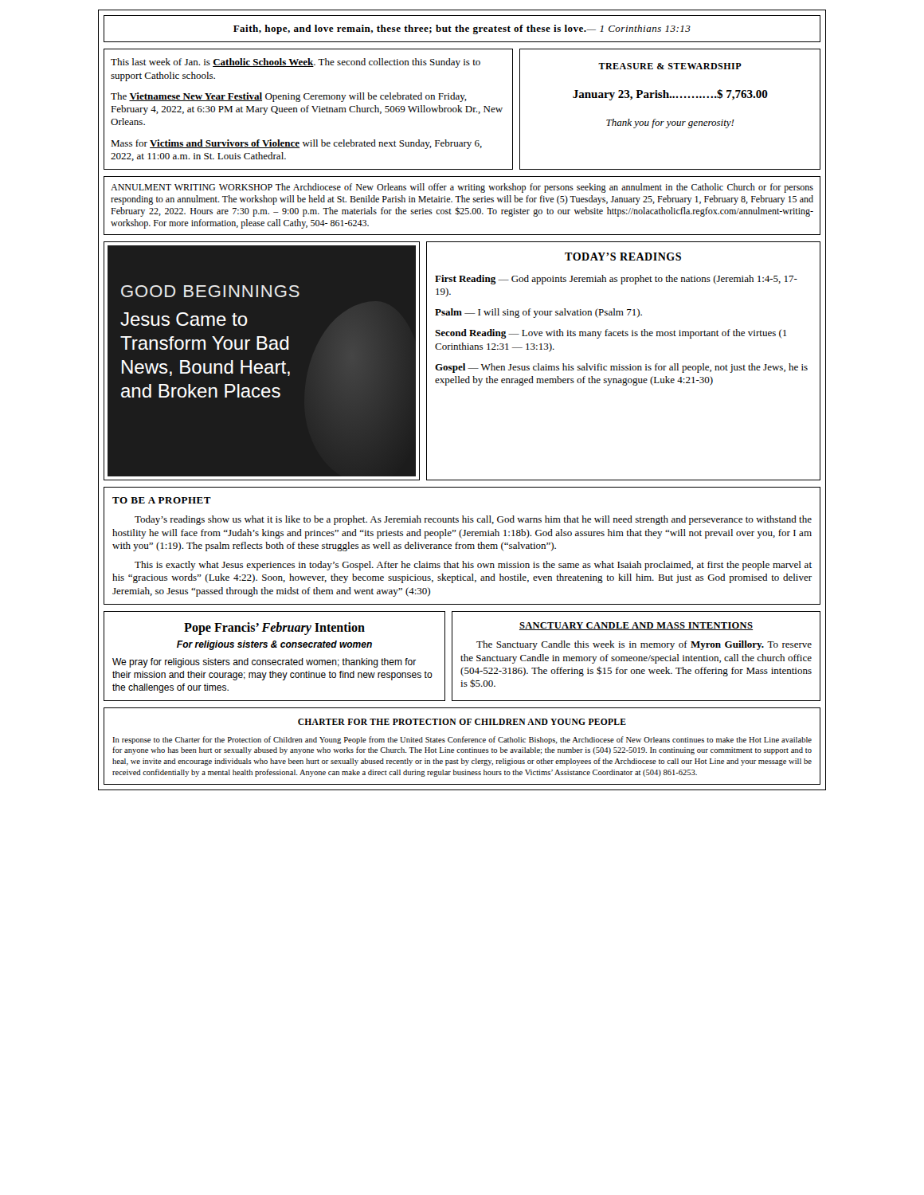Faith, hope, and love remain, these three; but the greatest of these is love.— 1 Corinthians 13:13
This last week of Jan. is Catholic Schools Week. The second collection this Sunday is to support Catholic schools.
The Vietnamese New Year Festival Opening Ceremony will be celebrated on Friday, February 4, 2022, at 6:30 PM at Mary Queen of Vietnam Church, 5069 Willowbrook Dr., New Orleans.
Mass for Victims and Survivors of Violence will be celebrated next Sunday, February 6, 2022, at 11:00 a.m. in St. Louis Cathedral.
TREASURE & STEWARDSHIP
January 23, Parish..…….….$ 7,763.00
Thank you for your generosity!
ANNULMENT WRITING WORKSHOP The Archdiocese of New Orleans will offer a writing workshop for persons seeking an annulment in the Catholic Church or for persons responding to an annulment. The workshop will be held at St. Benilde Parish in Metairie. The series will be for five (5) Tuesdays, January 25, February 1, February 8, February 15 and February 22, 2022. Hours are 7:30 p.m. – 9:00 p.m. The materials for the series cost $25.00. To register go to our website https://nolacatholicfla.regfox.com/annulment-writing-workshop. For more information, please call Cathy, 504- 861-6243.
GOOD BEGINNINGS
Jesus Came to Transform Your Bad News, Bound Heart, and Broken Places
TODAY’S READINGS
First Reading — God appoints Jeremiah as prophet to the nations (Jeremiah 1:4-5, 17-19).
Psalm — I will sing of your salvation (Psalm 71).
Second Reading — Love with its many facets is the most important of the virtues (1 Corinthians 12:31 — 13:13).
Gospel — When Jesus claims his salvific mission is for all people, not just the Jews, he is expelled by the enraged members of the synagogue (Luke 4:21-30)
TO BE A PROPHET
Today’s readings show us what it is like to be a prophet. As Jeremiah recounts his call, God warns him that he will need strength and perseverance to withstand the hostility he will face from “Judah’s kings and princes” and “its priests and people” (Jeremiah 1:18b). God also assures him that they “will not prevail over you, for I am with you” (1:19). The psalm reflects both of these struggles as well as deliverance from them (“salvation”).
This is exactly what Jesus experiences in today’s Gospel. After he claims that his own mission is the same as what Isaiah proclaimed, at first the people marvel at his “gracious words” (Luke 4:22). Soon, however, they become suspicious, skeptical, and hostile, even threatening to kill him. But just as God promised to deliver Jeremiah, so Jesus “passed through the midst of them and went away” (4:30)
Pope Francis’ February Intention
For religious sisters & consecrated women
We pray for religious sisters and consecrated women; thanking them for their mission and their courage; may they continue to find new responses to the challenges of our times.
SANCTUARY CANDLE AND MASS INTENTIONS
The Sanctuary Candle this week is in memory of Myron Guillory. To reserve the Sanctuary Candle in memory of someone/special intention, call the church office (504-522-3186). The offering is $15 for one week. The offering for Mass intentions is $5.00.
CHARTER FOR THE PROTECTION OF CHILDREN AND YOUNG PEOPLE
In response to the Charter for the Protection of Children and Young People from the United States Conference of Catholic Bishops, the Archdiocese of New Orleans continues to make the Hot Line available for anyone who has been hurt or sexually abused by anyone who works for the Church. The Hot Line continues to be available; the number is (504) 522-5019. In continuing our commitment to support and to heal, we invite and encourage individuals who have been hurt or sexually abused recently or in the past by clergy, religious or other employees of the Archdiocese to call our Hot Line and your message will be received confidentially by a mental health professional. Anyone can make a direct call during regular business hours to the Victims’ Assistance Coordinator at (504) 861-6253.